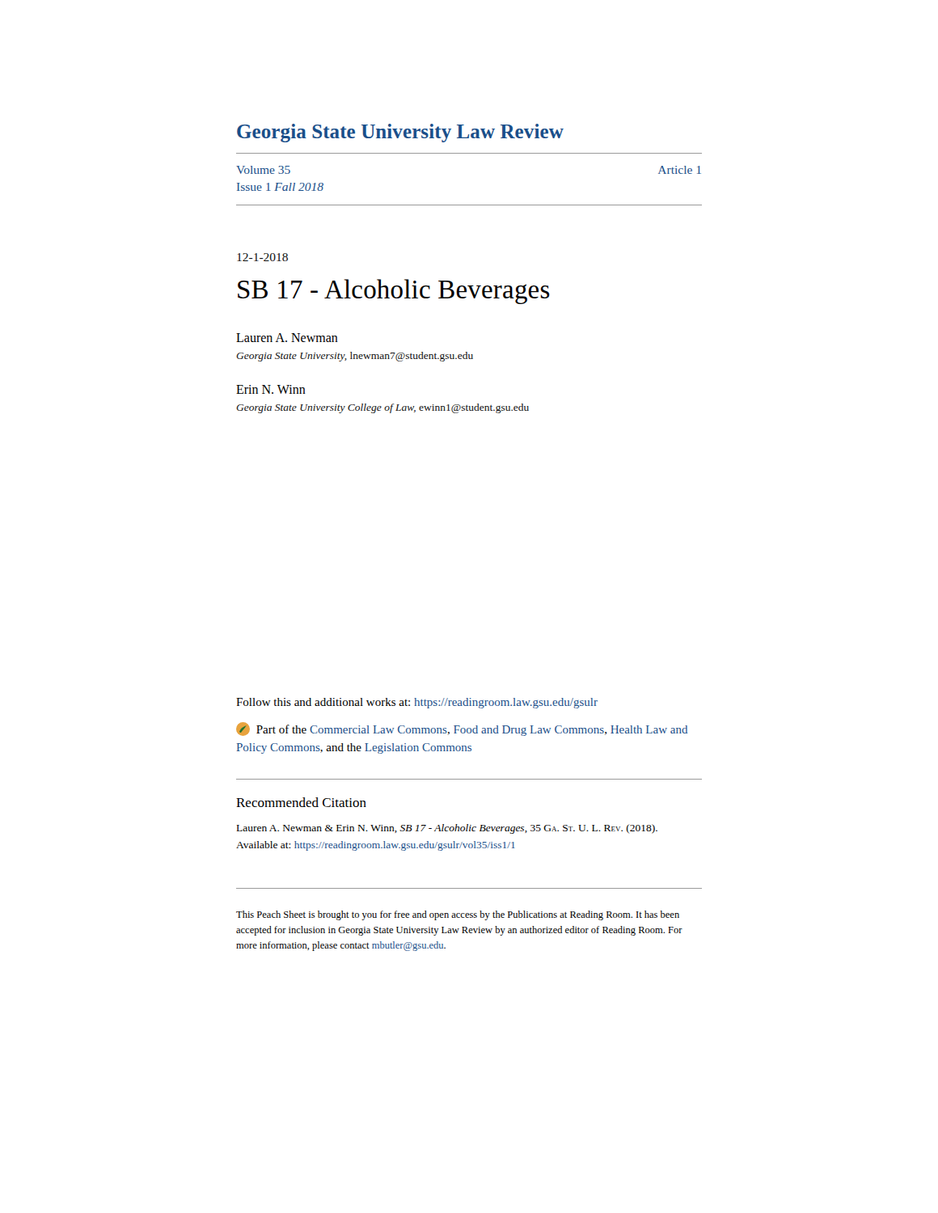Georgia State University Law Review
Volume 35
Issue 1 Fall 2018
Article 1
12-1-2018
SB 17 - Alcoholic Beverages
Lauren A. Newman
Georgia State University, lnewman7@student.gsu.edu
Erin N. Winn
Georgia State University College of Law, ewinn1@student.gsu.edu
Follow this and additional works at: https://readingroom.law.gsu.edu/gsulr
Part of the Commercial Law Commons, Food and Drug Law Commons, Health Law and Policy Commons, and the Legislation Commons
Recommended Citation
Lauren A. Newman & Erin N. Winn, SB 17 - Alcoholic Beverages, 35 Ga. St. U. L. Rev. (2018).
Available at: https://readingroom.law.gsu.edu/gsulr/vol35/iss1/1
This Peach Sheet is brought to you for free and open access by the Publications at Reading Room. It has been accepted for inclusion in Georgia State University Law Review by an authorized editor of Reading Room. For more information, please contact mbutler@gsu.edu.